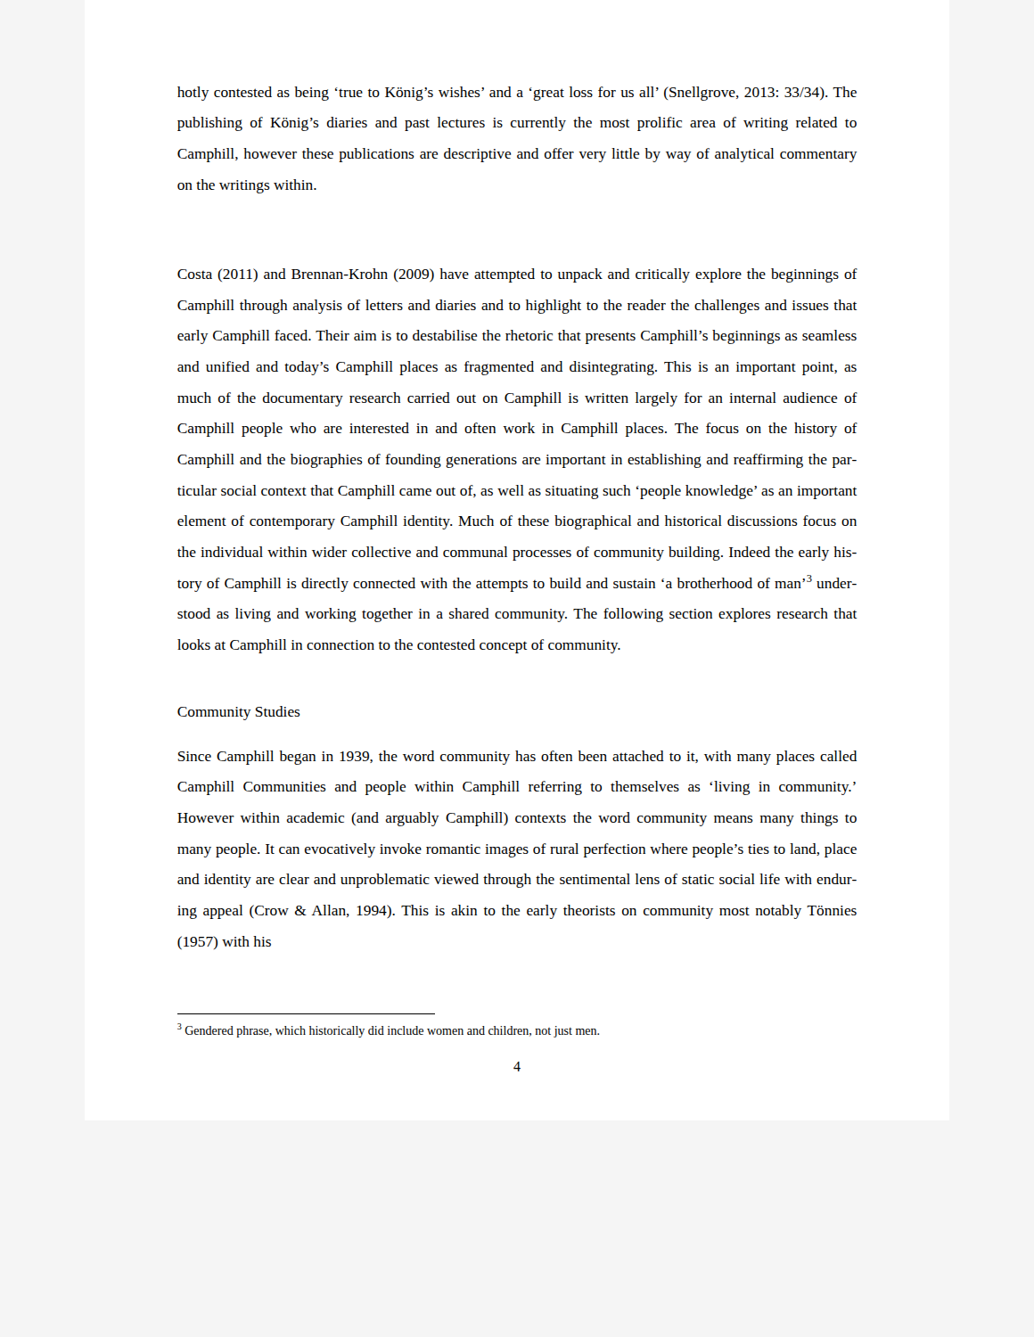hotly contested as being ‘true to König’s wishes’ and a ‘great loss for us all’ (Snellgrove, 2013: 33/34). The publishing of König’s diaries and past lectures is currently the most prolific area of writing related to Camphill, however these publications are descriptive and offer very little by way of analytical commentary on the writings within.
Costa (2011) and Brennan-Krohn (2009) have attempted to unpack and critically explore the beginnings of Camphill through analysis of letters and diaries and to highlight to the reader the challenges and issues that early Camphill faced. Their aim is to destabilise the rhetoric that presents Camphill’s beginnings as seamless and unified and today’s Camphill places as fragmented and disintegrating. This is an important point, as much of the documentary research carried out on Camphill is written largely for an internal audience of Camphill people who are interested in and often work in Camphill places. The focus on the history of Camphill and the biographies of founding generations are important in establishing and reaffirming the particular social context that Camphill came out of, as well as situating such ‘people knowledge’ as an important element of contemporary Camphill identity. Much of these biographical and historical discussions focus on the individual within wider collective and communal processes of community building. Indeed the early history of Camphill is directly connected with the attempts to build and sustain ‘a brotherhood of man’3 understood as living and working together in a shared community. The following section explores research that looks at Camphill in connection to the contested concept of community.
Community Studies
Since Camphill began in 1939, the word community has often been attached to it, with many places called Camphill Communities and people within Camphill referring to themselves as ‘living in community.’ However within academic (and arguably Camphill) contexts the word community means many things to many people. It can evocatively invoke romantic images of rural perfection where people’s ties to land, place and identity are clear and unproblematic viewed through the sentimental lens of static social life with enduring appeal (Crow & Allan, 1994). This is akin to the early theorists on community most notably Tönnies (1957) with his
3 Gendered phrase, which historically did include women and children, not just men.
4